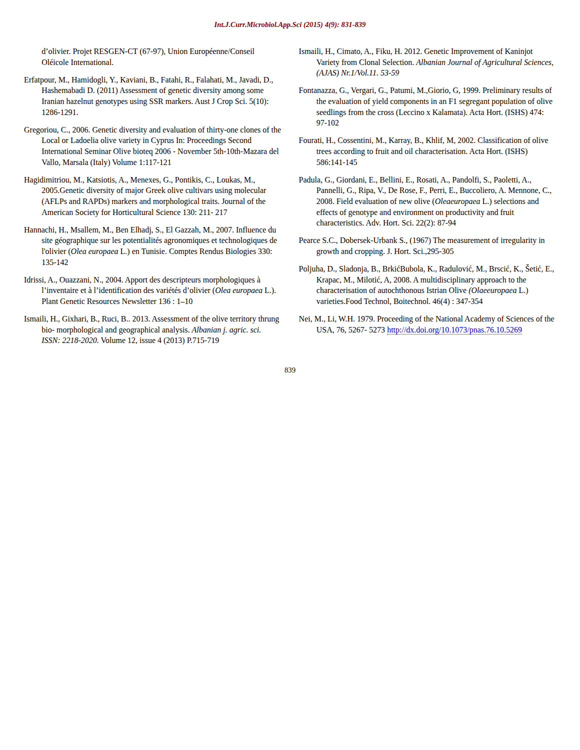Int.J.Curr.Microbiol.App.Sci (2015) 4(9): 831-839
d’olivier. Projet RESGEN-CT (67-97), Union Européenne/Conseil Oléicole International.
Erfatpour, M., Hamidogli, Y., Kaviani, B., Fatahi, R., Falahati, M., Javadi, D., Hashemabadi D. (2011) Assessment of genetic diversity among some Iranian hazelnut genotypes using SSR markers. Aust J Crop Sci. 5(10): 1286-1291.
Gregoriou, C., 2006. Genetic diversity and evaluation of thirty-one clones of the Local or Ladoelia olive variety in Cyprus In: Proceedings Second International Seminar Olive bioteq 2006 - November 5th-10th-Mazara del Vallo, Marsala (Italy) Volume 1:117-121
Hagidimitriou, M., Katsiotis, A., Menexes, G., Pontikis, C., Loukas, M., 2005.Genetic diversity of major Greek olive cultivars using molecular (AFLPs and RAPDs) markers and morphological traits. Journal of the American Society for Horticultural Science 130: 211- 217
Hannachi, H., Msallem, M., Ben Elhadj, S., El Gazzah, M., 2007. Influence du site géographique sur les potentialités agronomiques et technologiques de l'olivier (Olea europaea L.) en Tunisie. Comptes Rendus Biologies 330: 135-142
Idrissi, A., Ouazzani, N., 2004. Apport des descripteurs morphologiques à l’inventaire et à l’identification des variétés d’olivier (Olea europaea L.). Plant Genetic Resources Newsletter 136 : 1–10
Ismaili, H., Gixhari, B., Ruci, B.. 2013. Assessment of the olive territory thrung bio- morphological and geographical analysis. Albanian j. agric. sci. ISSN: 2218-2020. Volume 12, issue 4 (2013) P.715-719
Ismaili, H., Cimato, A., Fiku, H. 2012. Genetic Improvement of Kaninjot Variety from Clonal Selection. Albanian Journal of Agricultural Sciences,(AJAS) Nr.1/Vol.11. 53-59
Fontanazza, G., Vergari, G., Patumi, M.,Giorio, G, 1999. Preliminary results of the evaluation of yield components in an F1 segregant population of olive seedlings from the cross (Leccino x Kalamata). Acta Hort. (ISHS) 474: 97-102
Fourati, H., Cossentini, M., Karray, B., Khlif, M, 2002. Classification of olive trees according to fruit and oil characterisation. Acta Hort. (ISHS) 586:141-145
Padula, G., Giordani, E., Bellini, E., Rosati, A., Pandolfi, S., Paoletti, A., Pannelli, G., Ripa, V., De Rose, F., Perri, E., Buccoliero, A. Mennone, C., 2008. Field evaluation of new olive (Oleaeuropaea L.) selections and effects of genotype and environment on productivity and fruit characteristics. Adv. Hort. Sci. 22(2): 87-94
Pearce S.C., Dobersek-Urbank S., (1967) The measurement of irregularity in growth and cropping. J. Hort. Sci.,295-305
Poljuha, D., Sladonja, B., BrkićBubola, K., Radulović, M., Brscić, K., Šetić, E., Krapac, M., Milotić, A, 2008. A multidisciplinary approach to the characterisation of autochthonous Istrian Olive (Olaeeuropaea L.) varieties.Food Technol, Boitechnol. 46(4) : 347-354
Nei, M., Li, W.H. 1979. Proceeding of the National Academy of Sciences of the USA, 76, 5267- 5273 http://dx.doi.org/10.1073/pnas.76.10.5269
839